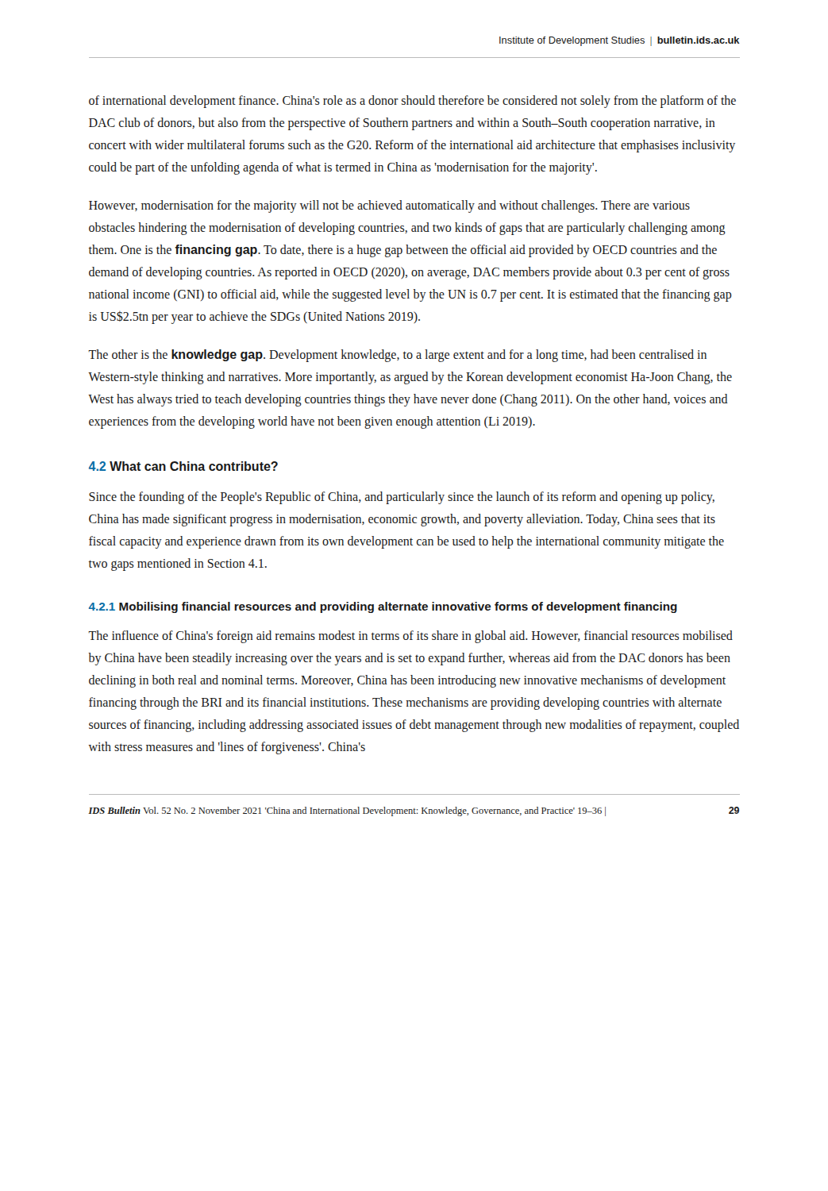Institute of Development Studies | bulletin.ids.ac.uk
of international development finance. China's role as a donor should therefore be considered not solely from the platform of the DAC club of donors, but also from the perspective of Southern partners and within a South–South cooperation narrative, in concert with wider multilateral forums such as the G20. Reform of the international aid architecture that emphasises inclusivity could be part of the unfolding agenda of what is termed in China as 'modernisation for the majority'.
However, modernisation for the majority will not be achieved automatically and without challenges. There are various obstacles hindering the modernisation of developing countries, and two kinds of gaps that are particularly challenging among them. One is the financing gap. To date, there is a huge gap between the official aid provided by OECD countries and the demand of developing countries. As reported in OECD (2020), on average, DAC members provide about 0.3 per cent of gross national income (GNI) to official aid, while the suggested level by the UN is 0.7 per cent. It is estimated that the financing gap is US$2.5tn per year to achieve the SDGs (United Nations 2019).
The other is the knowledge gap. Development knowledge, to a large extent and for a long time, had been centralised in Western-style thinking and narratives. More importantly, as argued by the Korean development economist Ha-Joon Chang, the West has always tried to teach developing countries things they have never done (Chang 2011). On the other hand, voices and experiences from the developing world have not been given enough attention (Li 2019).
4.2 What can China contribute?
Since the founding of the People's Republic of China, and particularly since the launch of its reform and opening up policy, China has made significant progress in modernisation, economic growth, and poverty alleviation. Today, China sees that its fiscal capacity and experience drawn from its own development can be used to help the international community mitigate the two gaps mentioned in Section 4.1.
4.2.1 Mobilising financial resources and providing alternate innovative forms of development financing
The influence of China's foreign aid remains modest in terms of its share in global aid. However, financial resources mobilised by China have been steadily increasing over the years and is set to expand further, whereas aid from the DAC donors has been declining in both real and nominal terms. Moreover, China has been introducing new innovative mechanisms of development financing through the BRI and its financial institutions. These mechanisms are providing developing countries with alternate sources of financing, including addressing associated issues of debt management through new modalities of repayment, coupled with stress measures and 'lines of forgiveness'. China's
IDS Bulletin Vol. 52 No. 2 November 2021 'China and International Development: Knowledge, Governance, and Practice' 19–36 | 29